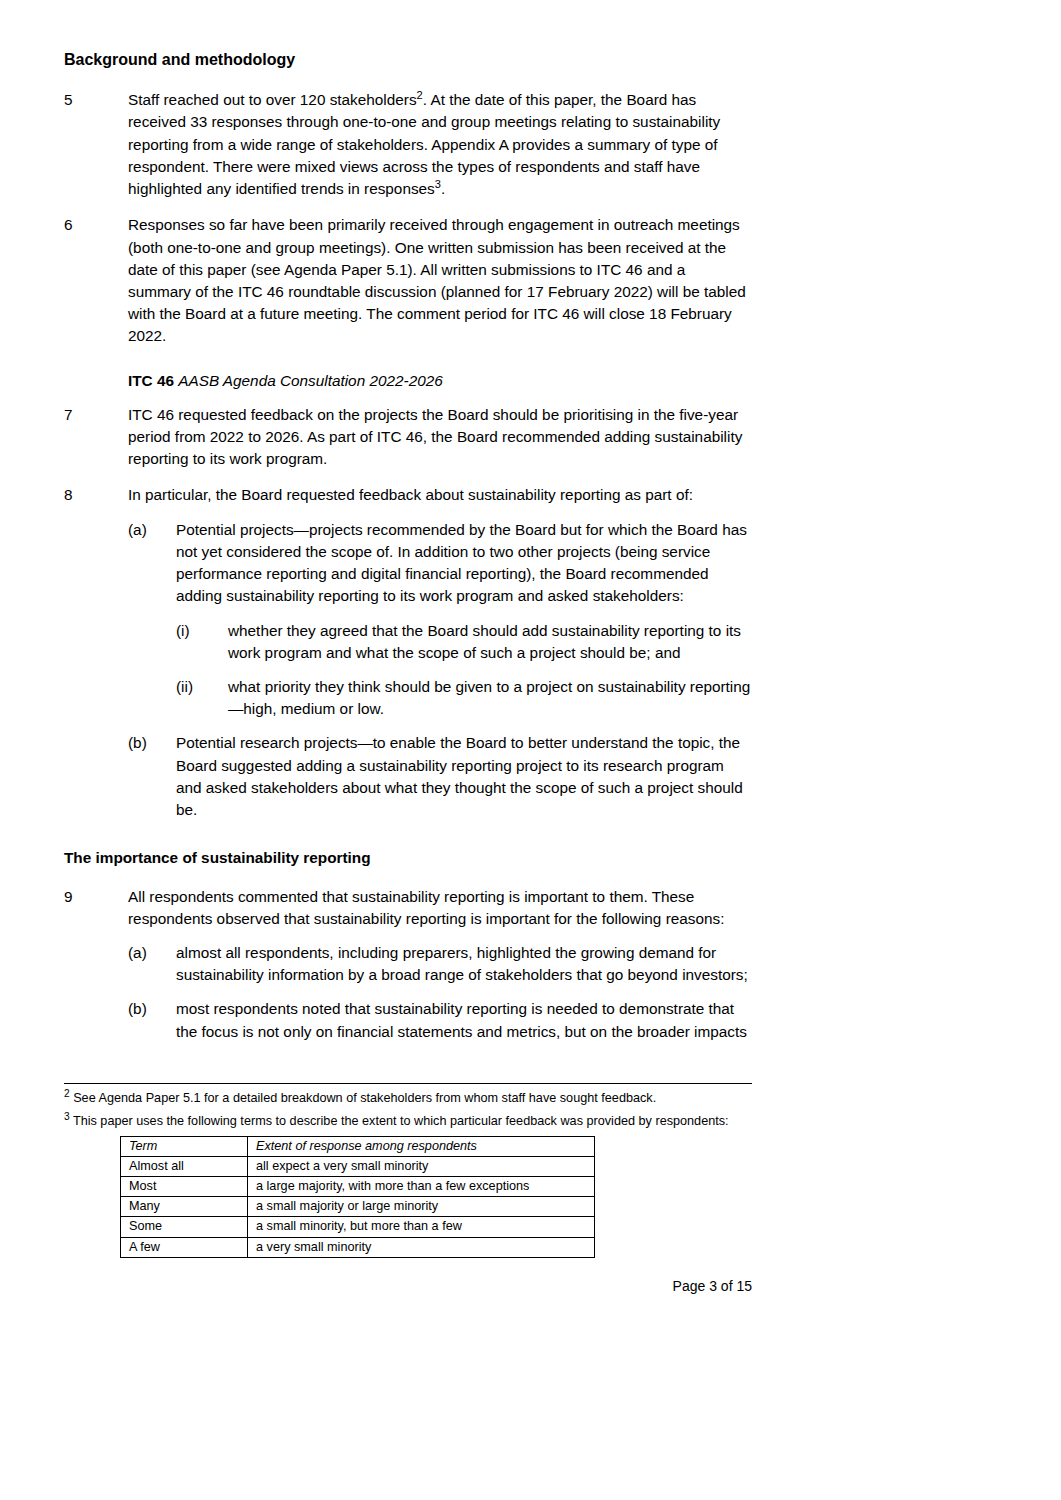Background and methodology
5
Staff reached out to over 120 stakeholders2. At the date of this paper, the Board has received 33 responses through one-to-one and group meetings relating to sustainability reporting from a wide range of stakeholders. Appendix A provides a summary of type of respondent. There were mixed views across the types of respondents and staff have highlighted any identified trends in responses3.
6
Responses so far have been primarily received through engagement in outreach meetings (both one-to-one and group meetings). One written submission has been received at the date of this paper (see Agenda Paper 5.1). All written submissions to ITC 46 and a summary of the ITC 46 roundtable discussion (planned for 17 February 2022) will be tabled with the Board at a future meeting. The comment period for ITC 46 will close 18 February 2022.
ITC 46 AASB Agenda Consultation 2022-2026
7
ITC 46 requested feedback on the projects the Board should be prioritising in the five-year period from 2022 to 2026. As part of ITC 46, the Board recommended adding sustainability reporting to its work program.
8
In particular, the Board requested feedback about sustainability reporting as part of:
(a)
Potential projects—projects recommended by the Board but for which the Board has not yet considered the scope of. In addition to two other projects (being service performance reporting and digital financial reporting), the Board recommended adding sustainability reporting to its work program and asked stakeholders:
(i)
whether they agreed that the Board should add sustainability reporting to its work program and what the scope of such a project should be; and
(ii)
what priority they think should be given to a project on sustainability reporting—high, medium or low.
(b)
Potential research projects—to enable the Board to better understand the topic, the Board suggested adding a sustainability reporting project to its research program and asked stakeholders about what they thought the scope of such a project should be.
The importance of sustainability reporting
9
All respondents commented that sustainability reporting is important to them. These respondents observed that sustainability reporting is important for the following reasons:
(a)
almost all respondents, including preparers, highlighted the growing demand for sustainability information by a broad range of stakeholders that go beyond investors;
(b)
most respondents noted that sustainability reporting is needed to demonstrate that the focus is not only on financial statements and metrics, but on the broader impacts
2 See Agenda Paper 5.1 for a detailed breakdown of stakeholders from whom staff have sought feedback.
3 This paper uses the following terms to describe the extent to which particular feedback was provided by respondents:
| Term | Extent of response among respondents |
| Almost all | all expect a very small minority |
| Most | a large majority, with more than a few exceptions |
| Many | a small majority or large minority |
| Some | a small minority, but more than a few |
| A few | a very small minority |
Page 3 of 15